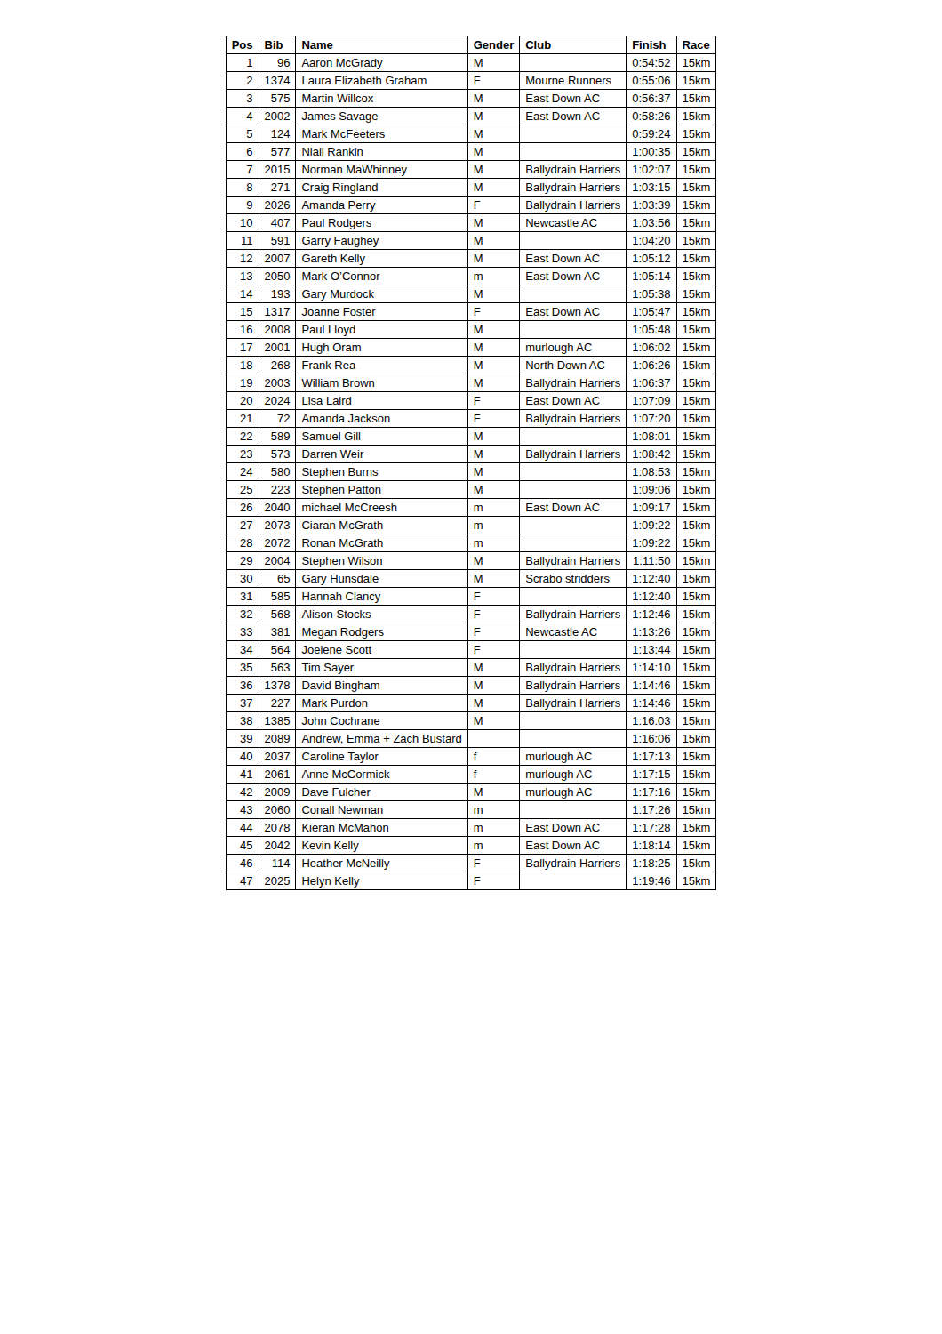15km Race Results
| Pos | Bib | Name | Gender | Club | Finish | Race |
| --- | --- | --- | --- | --- | --- | --- |
| 1 | 96 | Aaron McGrady | M | | 0:54:52 | 15km |
| 2 | 1374 | Laura Elizabeth Graham | F | Mourne Runners | 0:55:06 | 15km |
| 3 | 575 | Martin Willcox | M | East Down AC | 0:56:37 | 15km |
| 4 | 2002 | James Savage | M | East Down AC | 0:58:26 | 15km |
| 5 | 124 | Mark McFeeters | M | | 0:59:24 | 15km |
| 6 | 577 | Niall Rankin | M | | 1:00:35 | 15km |
| 7 | 2015 | Norman MaWhinney | M | Ballydrain Harriers | 1:02:07 | 15km |
| 8 | 271 | Craig Ringland | M | Ballydrain Harriers | 1:03:15 | 15km |
| 9 | 2026 | Amanda Perry | F | Ballydrain Harriers | 1:03:39 | 15km |
| 10 | 407 | Paul Rodgers | M | Newcastle AC | 1:03:56 | 15km |
| 11 | 591 | Garry Faughey | M | | 1:04:20 | 15km |
| 12 | 2007 | Gareth Kelly | M | East Down AC | 1:05:12 | 15km |
| 13 | 2050 | Mark O’Connor | m | East Down AC | 1:05:14 | 15km |
| 14 | 193 | Gary Murdock | M | | 1:05:38 | 15km |
| 15 | 1317 | Joanne Foster | F | East Down AC | 1:05:47 | 15km |
| 16 | 2008 | Paul Lloyd | M | | 1:05:48 | 15km |
| 17 | 2001 | Hugh Oram | M | murlough AC | 1:06:02 | 15km |
| 18 | 268 | Frank Rea | M | North Down AC | 1:06:26 | 15km |
| 19 | 2003 | William Brown | M | Ballydrain Harriers | 1:06:37 | 15km |
| 20 | 2024 | Lisa Laird | F | East Down AC | 1:07:09 | 15km |
| 21 | 72 | Amanda Jackson | F | Ballydrain Harriers | 1:07:20 | 15km |
| 22 | 589 | Samuel Gill | M | | 1:08:01 | 15km |
| 23 | 573 | Darren Weir | M | Ballydrain Harriers | 1:08:42 | 15km |
| 24 | 580 | Stephen Burns | M | | 1:08:53 | 15km |
| 25 | 223 | Stephen Patton | M | | 1:09:06 | 15km |
| 26 | 2040 | michael McCreesh | m | East Down AC | 1:09:17 | 15km |
| 27 | 2073 | Ciaran McGrath | m | | 1:09:22 | 15km |
| 28 | 2072 | Ronan McGrath | m | | 1:09:22 | 15km |
| 29 | 2004 | Stephen Wilson | M | Ballydrain Harriers | 1:11:50 | 15km |
| 30 | 65 | Gary Hunsdale | M | Scrabo stridders | 1:12:40 | 15km |
| 31 | 585 | Hannah Clancy | F | | 1:12:40 | 15km |
| 32 | 568 | Alison Stocks | F | Ballydrain Harriers | 1:12:46 | 15km |
| 33 | 381 | Megan Rodgers | F | Newcastle AC | 1:13:26 | 15km |
| 34 | 564 | Joelene Scott | F | | 1:13:44 | 15km |
| 35 | 563 | Tim Sayer | M | Ballydrain Harriers | 1:14:10 | 15km |
| 36 | 1378 | David Bingham | M | Ballydrain Harriers | 1:14:46 | 15km |
| 37 | 227 | Mark Purdon | M | Ballydrain Harriers | 1:14:46 | 15km |
| 38 | 1385 | John Cochrane | M | | 1:16:03 | 15km |
| 39 | 2089 | Andrew, Emma + Zach Bustard | | | 1:16:06 | 15km |
| 40 | 2037 | Caroline Taylor | f | murlough AC | 1:17:13 | 15km |
| 41 | 2061 | Anne McCormick | f | murlough AC | 1:17:15 | 15km |
| 42 | 2009 | Dave Fulcher | M | murlough AC | 1:17:16 | 15km |
| 43 | 2060 | Conall Newman | m | | 1:17:26 | 15km |
| 44 | 2078 | Kieran McMahon | m | East Down AC | 1:17:28 | 15km |
| 45 | 2042 | Kevin Kelly | m | East Down AC | 1:18:14 | 15km |
| 46 | 114 | Heather McNeilly | F | Ballydrain Harriers | 1:18:25 | 15km |
| 47 | 2025 | Helyn Kelly | F | | 1:19:46 | 15km |